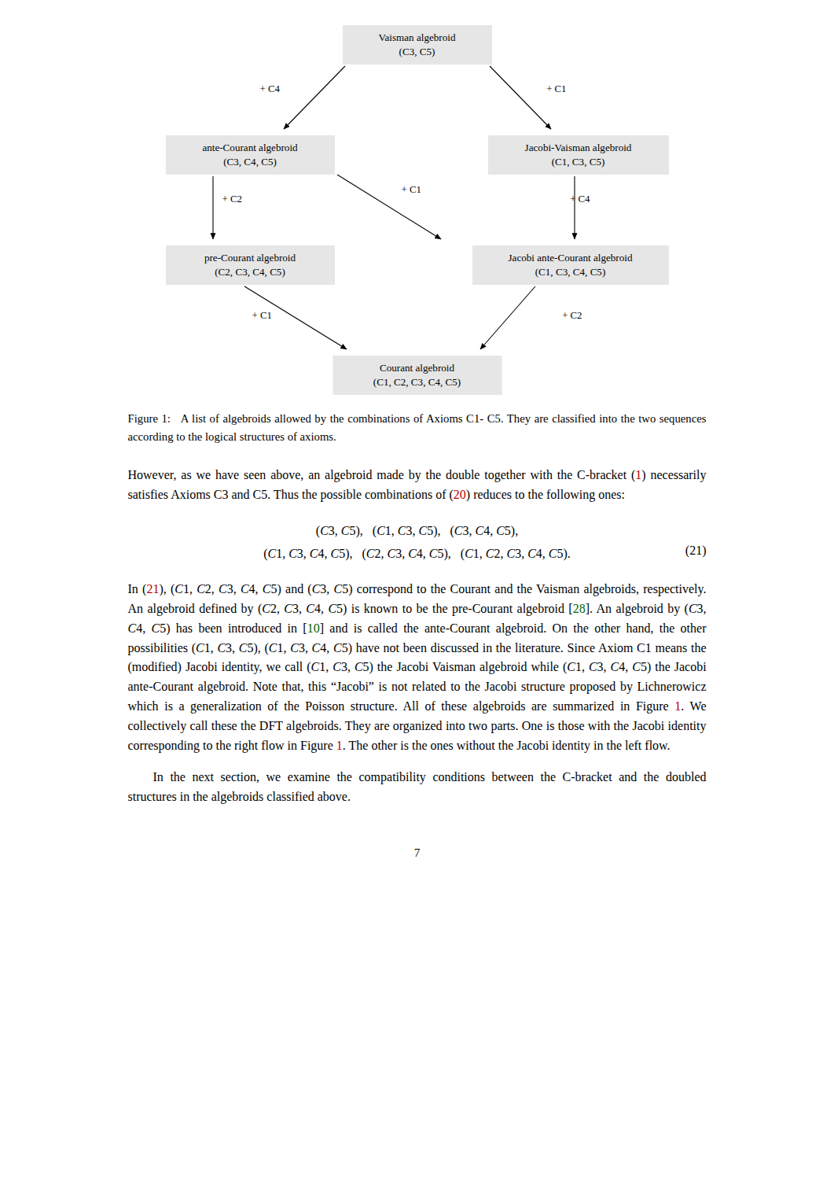Vaisman algebroid (C3, C5)
ante-Courant algebroid (C3, C4, C5)
Jacobi-Vaisman algebroid (C1, C3, C5)
pre-Courant algebroid (C2, C3, C4, C5)
Jacobi ante-Courant algebroid (C1, C3, C4, C5)
Courant algebroid (C1, C2, C3, C4, C5)
+ C4 + C1 + C2 + C1 + C4 + C1 + C2
Figure 1: A list of algebroids allowed by the combinations of Axioms C1- C5. They are classified into the two sequences according to the logical structures of axioms.
However, as we have seen above, an algebroid made by the double together with the C-bracket (1) necessarily satisfies Axioms C3 and C5. Thus the possible combinations of (20) reduces to the following ones:
(C3, C5), (C1, C3, C5), (C3, C4, C5), (C1, C3, C4, C5), (C2, C3, C4, C5), (C1, C2, C3, C4, C5). (21)
In (21), (C1, C2, C3, C4, C5) and (C3, C5) correspond to the Courant and the Vaisman algebroids, respectively. An algebroid defined by (C2, C3, C4, C5) is known to be the pre-Courant algebroid [28]. An algebroid by (C3, C4, C5) has been introduced in [10] and is called the ante-Courant algebroid. On the other hand, the other possibilities (C1, C3, C5), (C1, C3, C4, C5) have not been discussed in the literature. Since Axiom C1 means the (modified) Jacobi identity, we call (C1, C3, C5) the Jacobi Vaisman algebroid while (C1, C3, C4, C5) the Jacobi ante-Courant algebroid. Note that, this “Jacobi” is not related to the Jacobi structure proposed by Lichnerowicz which is a generalization of the Poisson structure. All of these algebroids are summarized in Figure 1. We collectively call these the DFT algebroids. They are organized into two parts. One is those with the Jacobi identity corresponding to the right flow in Figure 1. The other is the ones without the Jacobi identity in the left flow.
In the next section, we examine the compatibility conditions between the C-bracket and the doubled structures in the algebroids classified above.
7